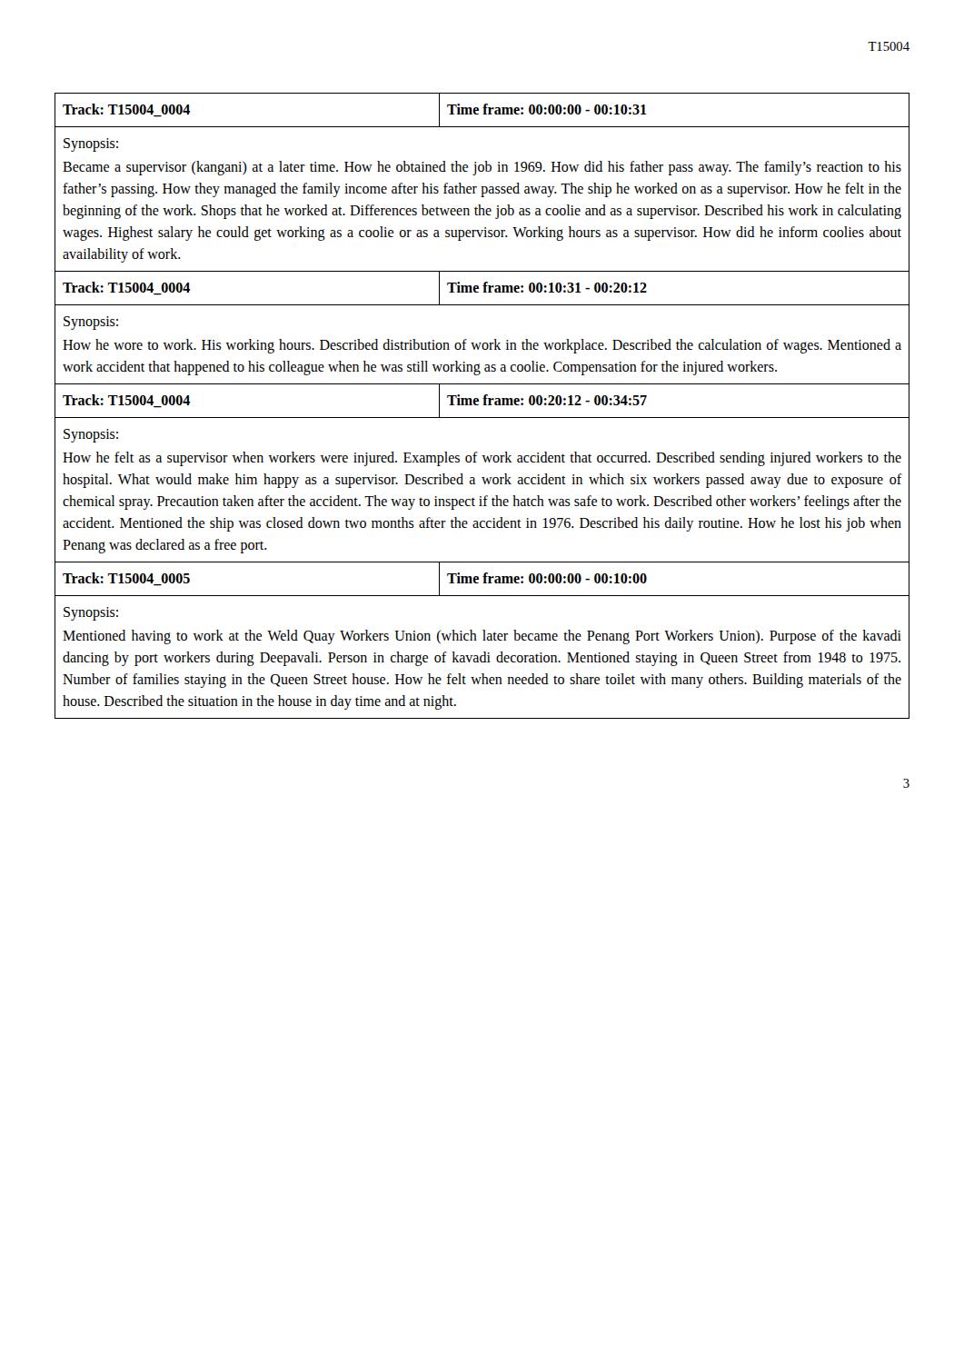T15004
| Track: T15004_0004 | Time frame: 00:00:00 - 00:10:31 |
| Synopsis: Became a supervisor (kangani) at a later time. How he obtained the job in 1969. How did his father pass away. The family’s reaction to his father’s passing. How they managed the family income after his father passed away. The ship he worked on as a supervisor. How he felt in the beginning of the work. Shops that he worked at. Differences between the job as a coolie and as a supervisor. Described his work in calculating wages. Highest salary he could get working as a coolie or as a supervisor. Working hours as a supervisor. How did he inform coolies about availability of work. |
| Track: T15004_0004 | Time frame: 00:10:31 - 00:20:12 |
| Synopsis: How he wore to work. His working hours. Described distribution of work in the workplace. Described the calculation of wages. Mentioned a work accident that happened to his colleague when he was still working as a coolie. Compensation for the injured workers. |
| Track: T15004_0004 | Time frame: 00:20:12 - 00:34:57 |
| Synopsis: How he felt as a supervisor when workers were injured. Examples of work accident that occurred. Described sending injured workers to the hospital. What would make him happy as a supervisor. Described a work accident in which six workers passed away due to exposure of chemical spray. Precaution taken after the accident. The way to inspect if the hatch was safe to work. Described other workers’ feelings after the accident. Mentioned the ship was closed down two months after the accident in 1976. Described his daily routine. How he lost his job when Penang was declared as a free port. |
| Track: T15004_0005 | Time frame: 00:00:00 - 00:10:00 |
| Synopsis: Mentioned having to work at the Weld Quay Workers Union (which later became the Penang Port Workers Union). Purpose of the kavadi dancing by port workers during Deepavali. Person in charge of kavadi decoration. Mentioned staying in Queen Street from 1948 to 1975. Number of families staying in the Queen Street house. How he felt when needed to share toilet with many others. Building materials of the house. Described the situation in the house in day time and at night. |
3